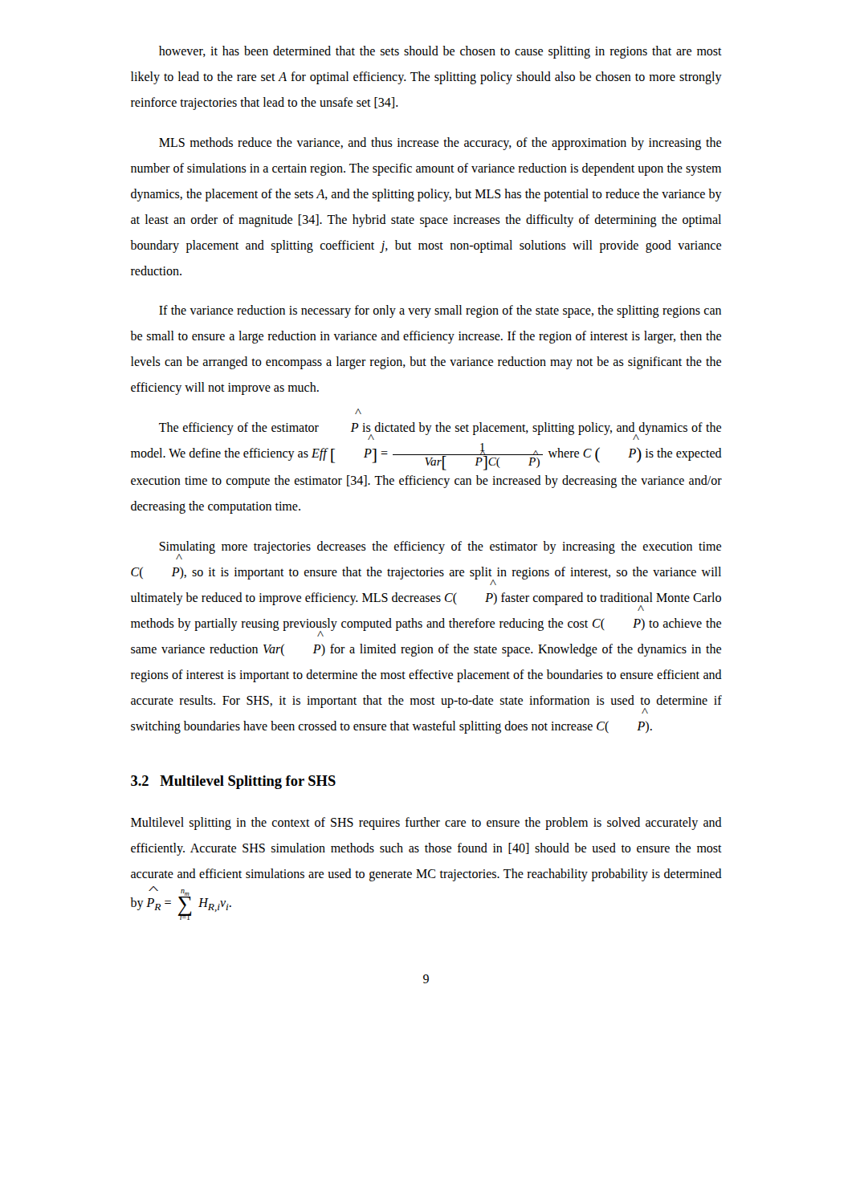however, it has been determined that the sets should be chosen to cause splitting in regions that are most likely to lead to the rare set A for optimal efficiency. The splitting policy should also be chosen to more strongly reinforce trajectories that lead to the unsafe set [34].
MLS methods reduce the variance, and thus increase the accuracy, of the approximation by increasing the number of simulations in a certain region. The specific amount of variance reduction is dependent upon the system dynamics, the placement of the sets A, and the splitting policy, but MLS has the potential to reduce the variance by at least an order of magnitude [34]. The hybrid state space increases the difficulty of determining the optimal boundary placement and splitting coefficient j, but most non-optimal solutions will provide good variance reduction.
If the variance reduction is necessary for only a very small region of the state space, the splitting regions can be small to ensure a large reduction in variance and efficiency increase. If the region of interest is larger, then the levels can be arranged to encompass a larger region, but the variance reduction may not be as significant the the efficiency will not improve as much.
The efficiency of the estimator P is dictated by the set placement, splitting policy, and dynamics of the model. We define the efficiency as Eff [P] = 1 Var[P] C(P) where C (P) is the expected execution time to compute the estimator [34]. The efficiency can be increased by decreasing the variance and/or decreasing the computation time.
Simulating more trajectories decreases the efficiency of the estimator by increasing the execution time C(P), so it is important to ensure that the trajectories are split in regions of interest, so the variance will ultimately be reduced to improve efficiency. MLS decreases C(P) faster compared to traditional Monte Carlo methods by partially reusing previously computed paths and therefore reducing the cost C(P) to achieve the same variance reduction Var(P) for a limited region of the state space. Knowledge of the dynamics in the regions of interest is important to determine the most effective placement of the boundaries to ensure efficient and accurate results. For SHS, it is important that the most up-to-date state information is used to determine if switching boundaries have been crossed to ensure that wasteful splitting does not increase C(P).
3.2 Multilevel Splitting for SHS
Multilevel splitting in the context of SHS requires further care to ensure the problem is solved accurately and efficiently. Accurate SHS simulation methods such as those found in [40] should be used to ensure the most accurate and efficient simulations are used to generate MC trajectories. The reachability probability is determined by PR = nm∑i=1 HR,ivi.
9